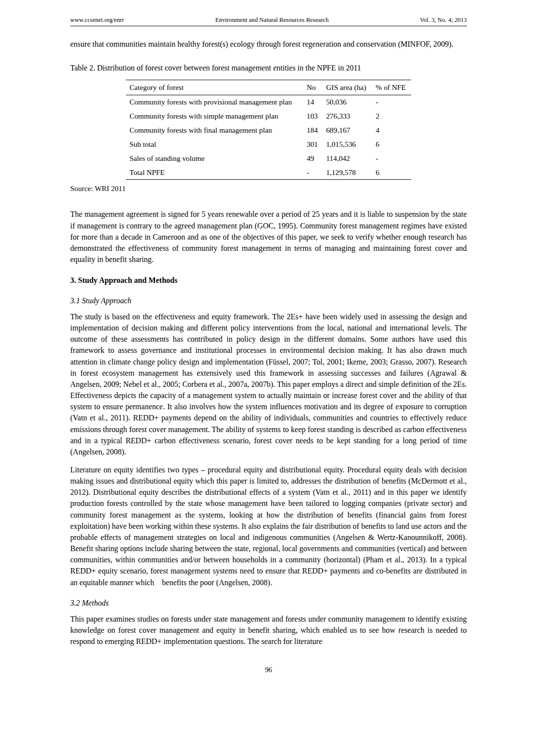www.ccsenet.org/enrr Environment and Natural Resources Research Vol. 3, No. 4; 2013
ensure that communities maintain healthy forest(s) ecology through forest regeneration and conservation (MINFOF, 2009).
Table 2. Distribution of forest cover between forest management entities in the NPFE in 2011
| Category of forest | No | GIS area (ha) | % of NFE |
| --- | --- | --- | --- |
| Community forests with provisional management plan | 14 | 50,036 | - |
| Community forests with simple management plan | 103 | 276,333 | 2 |
| Community forests with final management plan | 184 | 689,167 | 4 |
| Sub total | 301 | 1,015,536 | 6 |
| Sales of standing volume | 49 | 114,042 | - |
| Total NPFE | - | 1,129,578 | 6 |
Source: WRI 2011
The management agreement is signed for 5 years renewable over a period of 25 years and it is liable to suspension by the state if management is contrary to the agreed management plan (GOC, 1995). Community forest management regimes have existed for more than a decade in Cameroon and as one of the objectives of this paper, we seek to verify whether enough research has demonstrated the effectiveness of community forest management in terms of managing and maintaining forest cover and equality in benefit sharing.
3. Study Approach and Methods
3.1 Study Approach
The study is based on the effectiveness and equity framework. The 2Es+ have been widely used in assessing the design and implementation of decision making and different policy interventions from the local, national and international levels. The outcome of these assessments has contributed in policy design in the different domains. Some authors have used this framework to assess governance and institutional processes in environmental decision making. It has also drawn much attention in climate change policy design and implementation (Füssel, 2007; Tol, 2001; Ikeme, 2003; Grasso, 2007). Research in forest ecosystem management has extensively used this framework in assessing successes and failures (Agrawal & Angelsen, 2009; Nebel et al., 2005; Corbera et al., 2007a, 2007b). This paper employs a direct and simple definition of the 2Es. Effectiveness depicts the capacity of a management system to actually maintain or increase forest cover and the ability of that system to ensure permanence. It also involves how the system influences motivation and its degree of exposure to corruption (Vatn et al., 2011). REDD+ payments depend on the ability of individuals, communities and countries to effectively reduce emissions through forest cover management. The ability of systems to keep forest standing is described as carbon effectiveness and in a typical REDD+ carbon effectiveness scenario, forest cover needs to be kept standing for a long period of time (Angelsen, 2008).
Literature on equity identifies two types – procedural equity and distributional equity. Procedural equity deals with decision making issues and distributional equity which this paper is limited to, addresses the distribution of benefits (McDermott et al., 2012). Distributional equity describes the distributional effects of a system (Vatn et al., 2011) and in this paper we identify production forests controlled by the state whose management have been tailored to logging companies (private sector) and community forest management as the systems, looking at how the distribution of benefits (financial gains from forest exploitation) have been working within these systems. It also explains the fair distribution of benefits to land use actors and the probable effects of management strategies on local and indigenous communities (Angelsen & Wertz-Kanounnikoff, 2008). Benefit sharing options include sharing between the state, regional, local governments and communities (vertical) and between communities, within communities and/or between households in a community (horizontal) (Pham et al., 2013). In a typical REDD+ equity scenario, forest management systems need to ensure that REDD+ payments and co-benefits are distributed in an equitable manner which benefits the poor (Angelsen, 2008).
3.2 Methods
This paper examines studies on forests under state management and forests under community management to identify existing knowledge on forest cover management and equity in benefit sharing, which enabled us to see how research is needed to respond to emerging REDD+ implementation questions. The search for literature
96